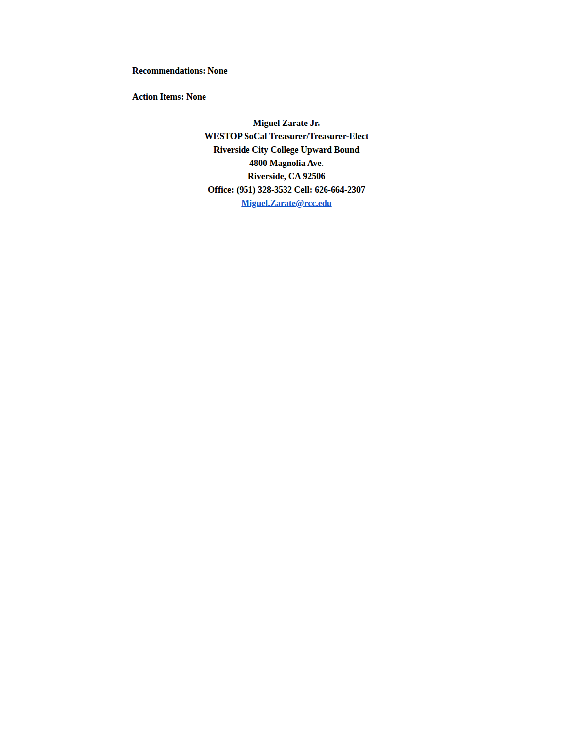Recommendations: None
Action Items: None
Miguel Zarate Jr.
WESTOP SoCal Treasurer/Treasurer-Elect
Riverside City College Upward Bound
4800 Magnolia Ave.
Riverside, CA 92506
Office: (951) 328-3532 Cell: 626-664-2307
Miguel.Zarate@rcc.edu